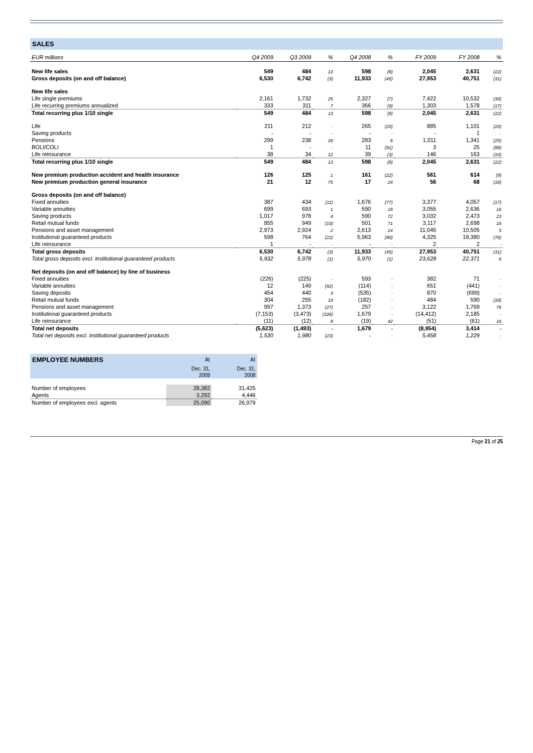| SALES |
| EUR millions | Q4 2009 | Q3 2009 | % | Q4 2008 | % | FY 2009 | FY 2008 | % |
| New life sales | 549 | 484 | 13 | 598 | (8) | 2,045 | 2,631 | (22) |
| Gross deposits (on and off balance) | 6,530 | 6,742 | (3) | 11,933 | (45) | 27,953 | 40,751 | (31) |
| New life sales | |
| Life single premiums | 2,161 | 1,732 | 25 | 2,327 | (7) | 7,422 | 10,532 | (30) |
| Life recurring premiums annualized | 333 | 311 | 7 | 366 | (9) | 1,303 | 1,578 | (17) |
| Total recurring plus 1/10 single | 549 | 484 | 13 | 598 | (8) | 2,045 | 2,631 | (22) |
| Life | 211 | 212 | - | 265 | (20) | 885 | 1,101 | (20) |
| Saving products | - | - | - | - | - | - | 1 | - |
| Pensions | 299 | 238 | 26 | 283 | 6 | 1,011 | 1,341 | (25) |
| BOLI/COLI | 1 | - | - | 11 | (91) | 3 | 25 | (88) |
| Life reinsurance | 38 | 34 | 12 | 39 | (3) | 146 | 163 | (10) |
| Total recurring plus 1/10 single | 549 | 484 | 13 | 598 | (8) | 2,045 | 2,631 | (22) |
| New premium production accident and health insurance | 126 | 125 | 1 | 161 | (22) | 561 | 614 | (9) |
| New premium production general insurance | 21 | 12 | 75 | 17 | 24 | 56 | 68 | (18) |
| Gross deposits (on and off balance) | |
| Fixed annuities | 387 | 434 | (11) | 1,676 | (77) | 3,377 | 4,057 | (17) |
| Variable annuities | 699 | 693 | 1 | 590 | 18 | 3,055 | 2,636 | 16 |
| Saving products | 1,017 | 978 | 4 | 590 | 72 | 3,032 | 2,473 | 23 |
| Retail mutual funds | 855 | 949 | (10) | 501 | 71 | 3,117 | 2,698 | 16 |
| Pensions and asset management | 2,973 | 2,924 | 2 | 2,613 | 14 | 11,045 | 10,505 | 5 |
| Institutional guaranteed products | 598 | 764 | (22) | 5,963 | (90) | 4,325 | 18,380 | (76) |
| Life reinsurance | 1 | - | - | - | - | 2 | 2 | - |
| Total gross deposits | 6,530 | 6,742 | (3) | 11,933 | (45) | 27,953 | 40,751 | (31) |
| Total gross deposits excl. institutional guaranteed products | 5,932 | 5,978 | (1) | 5,970 | (1) | 23,628 | 22,371 | 6 |
| Net deposits (on and off balance) by line of business | |
| Fixed annuities | (226) | (225) | - | 593 | - | 382 | 71 | - |
| Variable annuities | 12 | 149 | (92) | (114) | - | 651 | (441) | - |
| Saving deposits | 454 | 440 | 3 | (535) | - | 870 | (699) | - |
| Retail mutual funds | 304 | 255 | 19 | (182) | - | 484 | 590 | (18) |
| Pensions and asset management | 997 | 1,373 | (27) | 257 | - | 3,122 | 1,769 | 76 |
| Institutional guaranteed products | (7,153) | (3,473) | (106) | 1,679 | - | (14,412) | 2,185 | - |
| Life reinsurance | (11) | (12) | 8 | (19) | 42 | (51) | (61) | 16 |
| Total net deposits | (5,623) | (1,493) | - | 1,679 | - | (8,954) | 3,414 | - |
| Total net deposits excl. institutional guaranteed products | 1,530 | 1,980 | (23) | - | - | 5,458 | 1,229 | - |
| EMPLOYEE NUMBERS | At | At |
| | Dec. 31, | Dec. 31, |
| | 2009 | 2008 |
| Number of employees | 28,382 | 31,425 |
| Agents | 3,292 | 4,446 |
| Number of employees excl. agents | 25,090 | 26,979 |
Page 21 of 25